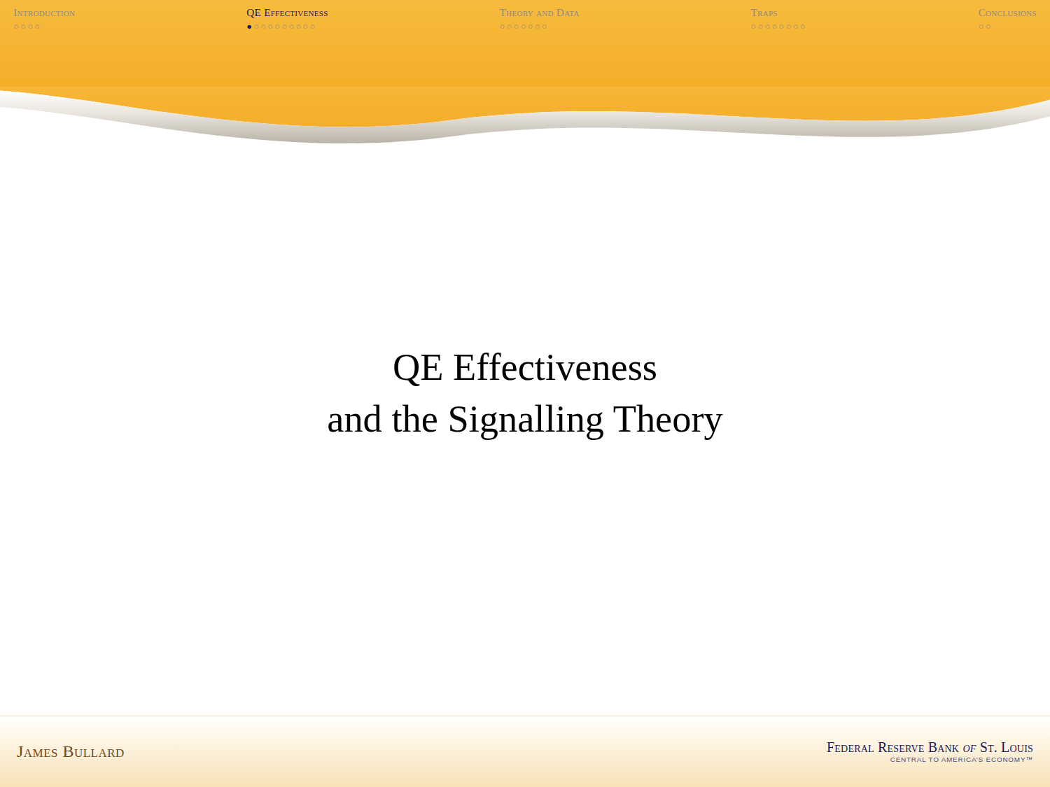Introduction
○○○○
QE Effectiveness
●○○○○○○○○○
Theory and Data
○○○○○○○
Traps
○○○○○○○○
Conclusions
○○
QE Effectivenessand the Signalling Theory
James Bullard
Federal Reserve Bank of St. Louis
Central to America’s Economy™